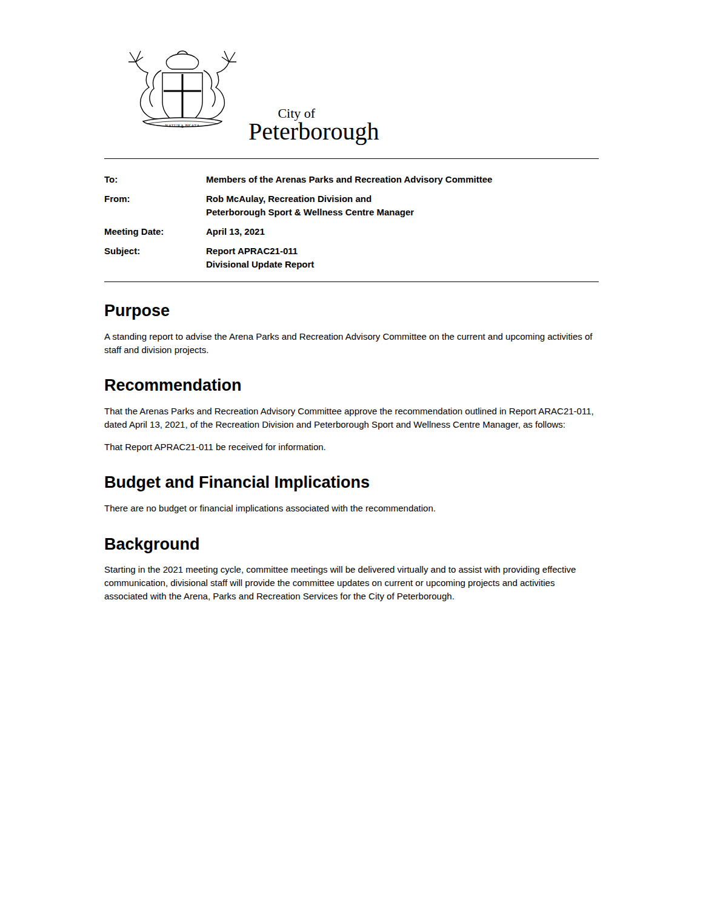NATURA BEATA
City of Peterborough
| To: | Members of the Arenas Parks and Recreation Advisory Committee |
| From: | Rob McAulay, Recreation Division and Peterborough Sport & Wellness Centre Manager |
| Meeting Date: | April 13, 2021 |
| Subject: | Report APRAC21-011 Divisional Update Report |
Purpose
A standing report to advise the Arena Parks and Recreation Advisory Committee on the current and upcoming activities of staff and division projects.
Recommendation
That the Arenas Parks and Recreation Advisory Committee approve the recommendation outlined in Report ARAC21-011, dated April 13, 2021, of the Recreation Division and Peterborough Sport and Wellness Centre Manager, as follows:
That Report APRAC21-011 be received for information.
Budget and Financial Implications
There are no budget or financial implications associated with the recommendation.
Background
Starting in the 2021 meeting cycle, committee meetings will be delivered virtually and to assist with providing effective communication, divisional staff will provide the committee updates on current or upcoming projects and activities associated with the Arena, Parks and Recreation Services for the City of Peterborough.